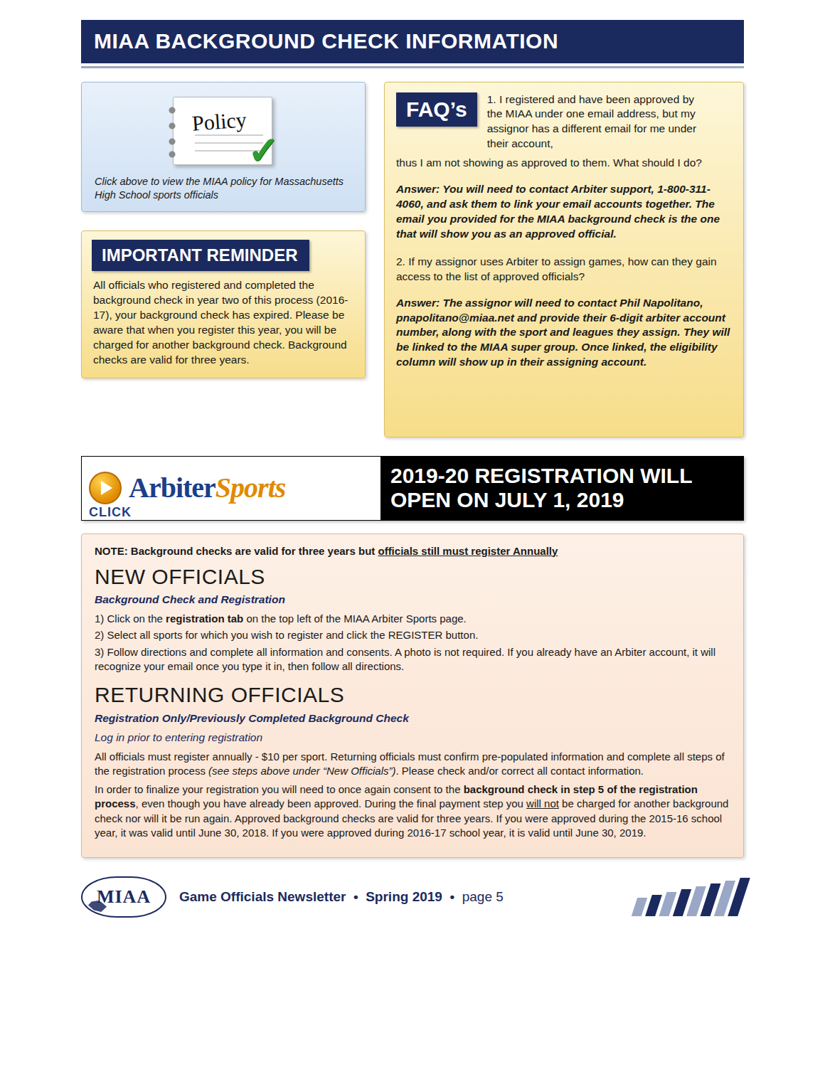MIAA BACKGROUND CHECK INFORMATION
Policy
✓
Click above to view the MIAA policy for Massachusetts High School sports officials
IMPORTANT REMINDER
All officials who registered and completed the background check in year two of this process (2016-17), your background check has expired. Please be aware that when you register this year, you will be charged for another background check. Background checks are valid for three years.
FAQ’s 1. I registered and have been approved by the MIAA under one email address, but my assignor has a different email for me under their account,
thus I am not showing as approved to them. What should I do?
Answer: You will need to contact Arbiter support, 1-800-311-4060, and ask them to link your email accounts together. The email you provided for the MIAA background check is the one that will show you as an approved official.
2. If my assignor uses Arbiter to assign games, how can they gain access to the list of approved officials?
Answer: The assignor will need to contact Phil Napolitano, pnapolitano@miaa.net and provide their 6-digit arbiter account number, along with the sport and leagues they assign. They will be linked to the MIAA super group. Once linked, the eligibility column will show up in their assigning account.
ArbiterSports
CLICK
2019-20 REGISTRATION WILL OPEN ON JULY 1, 2019
NOTE: Background checks are valid for three years but officials still must register Annually
NEW OFFICIALS
Background Check and Registration
1) Click on the registration tab on the top left of the MIAA Arbiter Sports page.
2) Select all sports for which you wish to register and click the REGISTER button.
3) Follow directions and complete all information and consents. A photo is not required. If you already have an Arbiter account, it will recognize your email once you type it in, then follow all directions.
RETURNING OFFICIALS
Registration Only/Previously Completed Background Check
Log in prior to entering registration
All officials must register annually - $10 per sport. Returning officials must confirm pre-populated information and complete all steps of the registration process (see steps above under “New Officials”). Please check and/or correct all contact information.
In order to finalize your registration you will need to once again consent to the background check in step 5 of the registration process, even though you have already been approved. During the final payment step you will not be charged for another background check nor will it be run again. Approved background checks are valid for three years. If you were approved during the 2015-16 school year, it was valid until June 30, 2018. If you were approved during 2016-17 school year, it is valid until June 30, 2019.
MIAA
Game Officials Newsletter • Spring 2019 • page 5